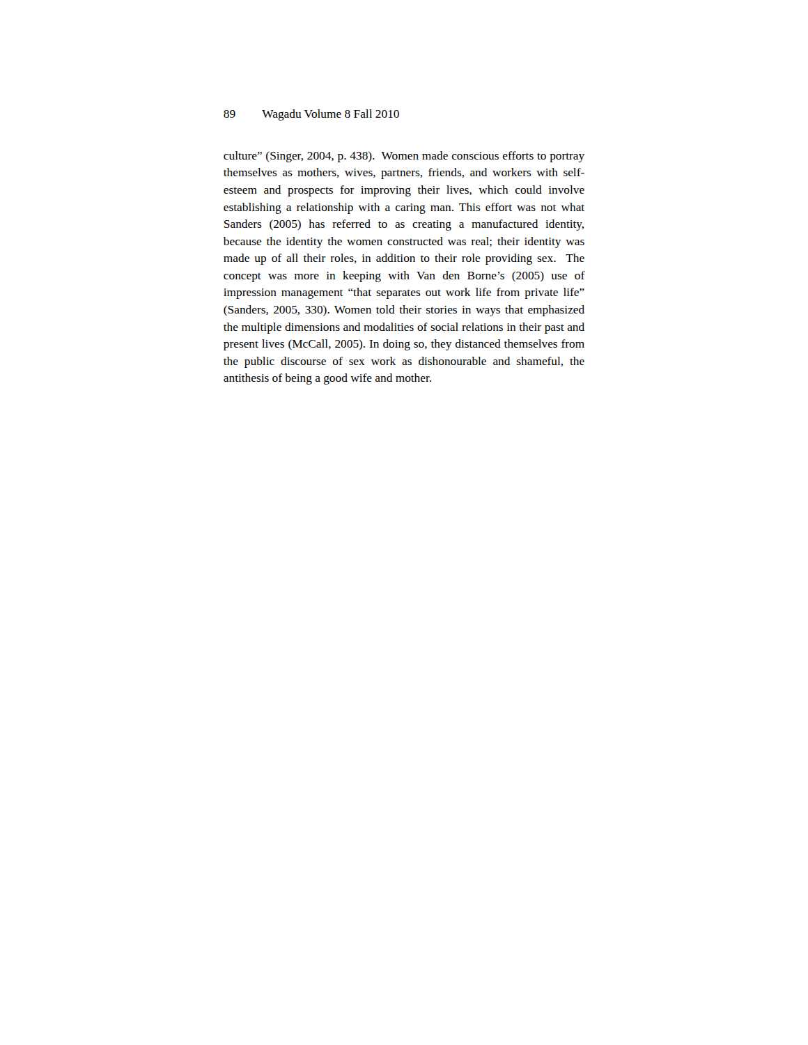89 Wagadu Volume 8 Fall 2010
culture” (Singer, 2004, p. 438). Women made conscious efforts to portray themselves as mothers, wives, partners, friends, and workers with self-esteem and prospects for improving their lives, which could involve establishing a relationship with a caring man. This effort was not what Sanders (2005) has referred to as creating a manufactured identity, because the identity the women constructed was real; their identity was made up of all their roles, in addition to their role providing sex. The concept was more in keeping with Van den Borne’s (2005) use of impression management “that separates out work life from private life” (Sanders, 2005, 330). Women told their stories in ways that emphasized the multiple dimensions and modalities of social relations in their past and present lives (McCall, 2005). In doing so, they distanced themselves from the public discourse of sex work as dishonourable and shameful, the antithesis of being a good wife and mother.